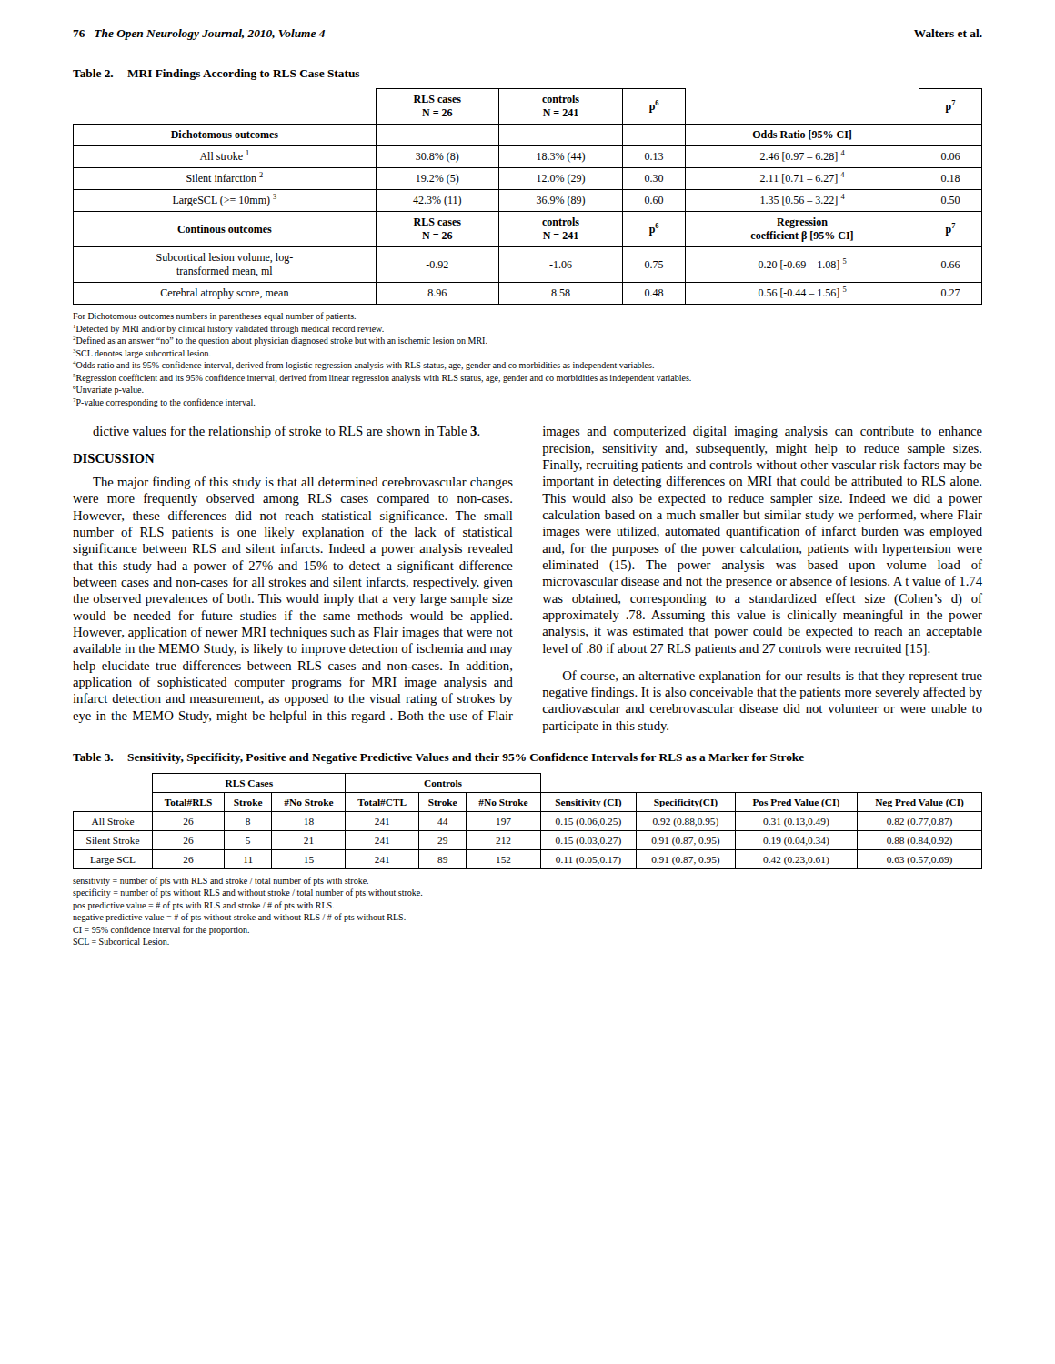76 The Open Neurology Journal, 2010, Volume 4
Walters et al.
Table 2. MRI Findings According to RLS Case Status
| | RLS cases N = 26 | controls N = 241 | p 6 | | p 7 |
| Dichotomous outcomes | | | | Odds Ratio [95% CI] | |
| All stroke 1 | 30.8% (8) | 18.3% (44) | 0.13 | 2.46 [0.97 – 6.28] 4 | 0.06 |
| Silent infarction 2 | 19.2% (5) | 12.0% (29) | 0.30 | 2.11 [0.71 – 6.27] 4 | 0.18 |
| LargeSCL (>= 10mm) 3 | 42.3% (11) | 36.9% (89) | 0.60 | 1.35 [0.56 – 3.22] 4 | 0.50 |
| Continous outcomes | RLS cases N = 26 | controls N = 241 | p 6 | Regression coefficient β [95% CI] | p 7 |
| Subcortical lesion volume, log- transformed mean, ml | -0.92 | -1.06 | 0.75 | 0.20 [-0.69 – 1.08] 5 | 0.66 |
| Cerebral atrophy score, mean | 8.96 | 8.58 | 0.48 | 0.56 [-0.44 – 1.56] 5 | 0.27 |
For Dichotomous outcomes numbers in parentheses equal number of patients.
1Detected by MRI and/or by clinical history validated through medical record review.
2Defined as an answer “no” to the question about physician diagnosed stroke but with an ischemic lesion on MRI.
3SCL denotes large subcortical lesion.
4Odds ratio and its 95% confidence interval, derived from logistic regression analysis with RLS status, age, gender and co morbidities as independent variables.
5Regression coefficient and its 95% confidence interval, derived from linear regression analysis with RLS status, age, gender and co morbidities as independent variables.
6Unvariate p-value.
7P-value corresponding to the confidence interval.
dictive values for the relationship of stroke to RLS are shown in Table 3.
DISCUSSION
The major finding of this study is that all determined cerebrovascular changes were more frequently observed among RLS cases compared to non-cases. However, these differences did not reach statistical significance. The small number of RLS patients is one likely explanation of the lack of statistical significance between RLS and silent infarcts. Indeed a power analysis revealed that this study had a power of 27% and 15% to detect a significant difference between cases and non-cases for all strokes and silent infarcts, respectively, given the observed prevalences of both. This would imply that a very large sample size would be needed for future studies if the same methods would be applied. However, application of newer MRI techniques such as Flair images that were not available in the MEMO Study, is likely to improve detection of ischemia and may help elucidate true differences between RLS cases and non-cases. In addition, application of sophisticated computer programs for MRI image analysis and infarct detection and measurement, as opposed to the visual rating of strokes by eye in the MEMO Study, might be helpful in this regard . Both the use of Flair images and computerized digital imaging analysis can contribute to enhance precision, sensitivity and, subsequently, might help to reduce sample sizes. Finally, recruiting patients and controls without other vascular risk factors may be important in detecting differences on MRI that could be attributed to RLS alone. This would also be expected to reduce sampler size. Indeed we did a power calculation based on a much smaller but similar study we performed, where Flair images were utilized, automated quantification of infarct burden was employed and, for the purposes of the power calculation, patients with hypertension were eliminated (15). The power analysis was based upon volume load of microvascular disease and not the presence or absence of lesions. A t value of 1.74 was obtained, corresponding to a standardized effect size (Cohen’s d) of approximately .78. Assuming this value is clinically meaningful in the power analysis, it was estimated that power could be expected to reach an acceptable level of .80 if about 27 RLS patients and 27 controls were recruited [15].
Of course, an alternative explanation for our results is that they represent true negative findings. It is also conceivable that the patients more severely affected by cardiovascular and cerebrovascular disease did not volunteer or were unable to participate in this study.
Table 3. Sensitivity, Specificity, Positive and Negative Predictive Values and their 95% Confidence Intervals for RLS as a Marker for Stroke
| | RLS Cases | Controls | | | | |
| | Total#RLS | Stroke | #No Stroke | Total#CTL | Stroke | #No Stroke | Sensitivity (CI) | Specificity(CI) | Pos Pred Value (CI) | Neg Pred Value (CI) |
| All Stroke | 26 | 8 | 18 | 241 | 44 | 197 | 0.15 (0.06,0.25) | 0.92 (0.88,0.95) | 0.31 (0.13,0.49) | 0.82 (0.77,0.87) |
| Silent Stroke | 26 | 5 | 21 | 241 | 29 | 212 | 0.15 (0.03,0.27) | 0.91 (0.87, 0.95) | 0.19 (0.04,0.34) | 0.88 (0.84,0.92) |
| Large SCL | 26 | 11 | 15 | 241 | 89 | 152 | 0.11 (0.05,0.17) | 0.91 (0.87, 0.95) | 0.42 (0.23,0.61) | 0.63 (0.57,0.69) |
sensitivity = number of pts with RLS and stroke / total number of pts with stroke.
specificity = number of pts without RLS and without stroke / total number of pts without stroke.
pos predictive value = # of pts with RLS and stroke / # of pts with RLS.
negative predictive value = # of pts without stroke and without RLS / # of pts without RLS.
CI = 95% confidence interval for the proportion.
SCL = Subcortical Lesion.